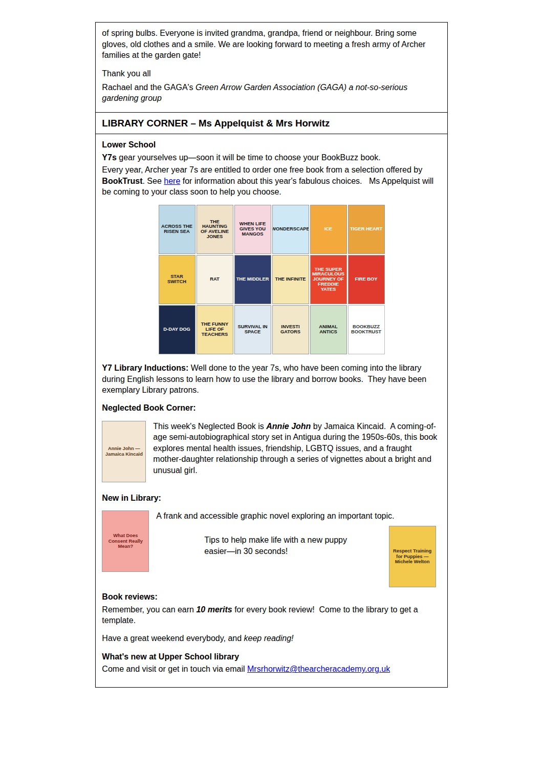of spring bulbs. Everyone is invited grandma, grandpa, friend or neighbour. Bring some gloves, old clothes and a smile. We are looking forward to meeting a fresh army of Archer families at the garden gate!
Thank you all
Rachael and the GAGA's Green Arrow Garden Association (GAGA) a not-so-serious gardening group
LIBRARY CORNER – Ms Appelquist & Mrs Horwitz
Lower School
Y7s gear yourselves up—soon it will be time to choose your BookBuzz book.
Every year, Archer year 7s are entitled to order one free book from a selection offered by BookTrust. See here for information about this year's fabulous choices. Ms Appelquist will be coming to your class soon to help you choose.
Across the Risen Sea
The Haunting of Aveline Jones
When Life Gives You Mangos
Wonderscape
Ice
Tiger Heart
Star Switch
Rat
The Middler
The Infinite
The Super Miraculous Journey of Freddie Yates
Fire Boy
D-Day Dog
The Funny Life of Teachers
Survival in Space
Investi Gators
Animal Antics
Bookbuzz BookTrust
Y7 Library Inductions: Well done to the year 7s, who have been coming into the library during English lessons to learn how to use the library and borrow books. They have been exemplary Library patrons.
Neglected Book Corner:
Annie John — Jamaica Kincaid
This week's Neglected Book is Annie John by Jamaica Kincaid. A coming-of-age semi-autobiographical story set in Antigua during the 1950s-60s, this book explores mental health issues, friendship, LGBTQ issues, and a fraught mother-daughter relationship through a series of vignettes about a bright and unusual girl.
New in Library:
What Does Consent Really Mean?
A frank and accessible graphic novel exploring an important topic.
Tips to help make life with a new puppy easier—in 30 seconds!
Respect Training for Puppies — Michele Welton
Book reviews:
Remember, you can earn 10 merits for every book review! Come to the library to get a template.
Have a great weekend everybody, and keep reading!
What's new at Upper School library
Come and visit or get in touch via email Mrsrhorwitz@thearcheracademy.org.uk